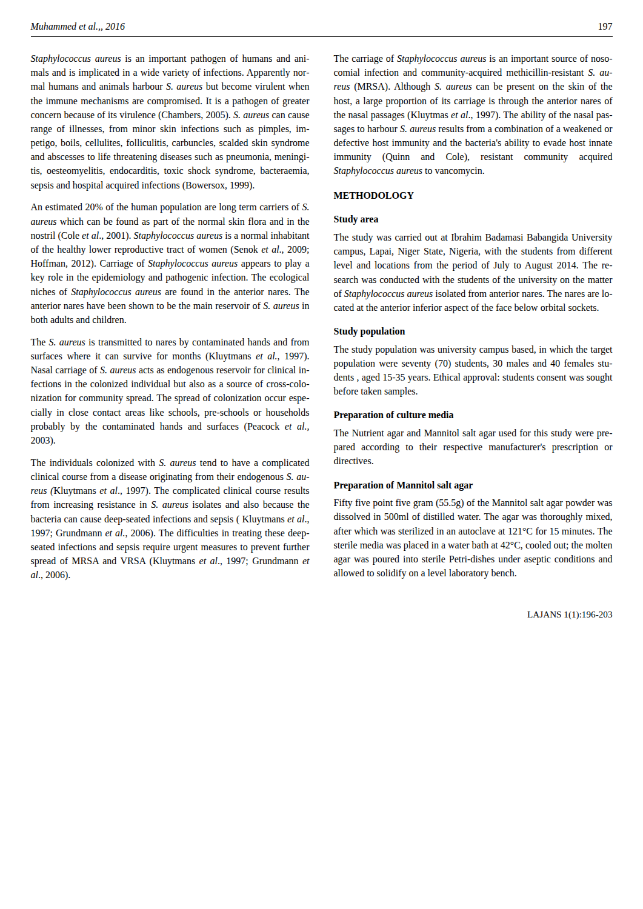Muhammed et al.,, 2016 197
Staphylococcus aureus is an important pathogen of humans and animals and is implicated in a wide variety of infections. Apparently normal humans and animals harbour S. aureus but become virulent when the immune mechanisms are compromised. It is a pathogen of greater concern because of its virulence (Chambers, 2005). S. aureus can cause range of illnesses, from minor skin infections such as pimples, impetigo, boils, cellulites, folliculitis, carbuncles, scalded skin syndrome and abscesses to life threatening diseases such as pneumonia, meningitis, oesteomyelitis, endocarditis, toxic shock syndrome, bacteraemia, sepsis and hospital acquired infections (Bowersox, 1999).
An estimated 20% of the human population are long term carriers of S. aureus which can be found as part of the normal skin flora and in the nostril (Cole et al., 2001). Staphylococcus aureus is a normal inhabitant of the healthy lower reproductive tract of women (Senok et al., 2009; Hoffman, 2012). Carriage of Staphylococcus aureus appears to play a key role in the epidemiology and pathogenic infection. The ecological niches of Staphylococcus aureus are found in the anterior nares. The anterior nares have been shown to be the main reservoir of S. aureus in both adults and children.
The S. aureus is transmitted to nares by contaminated hands and from surfaces where it can survive for months (Kluytmans et al., 1997). Nasal carriage of S. aureus acts as endogenous reservoir for clinical infections in the colonized individual but also as a source of cross-colonization for community spread. The spread of colonization occur especially in close contact areas like schools, pre-schools or households probably by the contaminated hands and surfaces (Peacock et al., 2003).
The individuals colonized with S. aureus tend to have a complicated clinical course from a disease originating from their endogenous S. aureus (Kluytmans et al., 1997). The complicated clinical course results from increasing resistance in S. aureus isolates and also because the bacteria can cause deep-seated infections and sepsis ( Kluytmans et al., 1997; Grundmann et al., 2006). The difficulties in treating these deep-seated infections and sepsis require urgent measures to prevent further spread of MRSA and VRSA (Kluytmans et al., 1997; Grundmann et al., 2006).
The carriage of Staphylococcus aureus is an important source of nosocomial infection and community-acquired methicillin-resistant S. aureus (MRSA). Although S. aureus can be present on the skin of the host, a large proportion of its carriage is through the anterior nares of the nasal passages (Kluytmas et al., 1997). The ability of the nasal passages to harbour S. aureus results from a combination of a weakened or defective host immunity and the bacteria's ability to evade host innate immunity (Quinn and Cole), resistant community acquired Staphylococcus aureus to vancomycin.
Methodology
Study area
The study was carried out at Ibrahim Badamasi Babangida University campus, Lapai, Niger State, Nigeria, with the students from different level and locations from the period of July to August 2014. The research was conducted with the students of the university on the matter of Staphylococcus aureus isolated from anterior nares. The nares are located at the anterior inferior aspect of the face below orbital sockets.
Study population
The study population was university campus based, in which the target population were seventy (70) students, 30 males and 40 females students , aged 15-35 years. Ethical approval: students consent was sought before taken samples.
Preparation of culture media
The Nutrient agar and Mannitol salt agar used for this study were prepared according to their respective manufacturer's prescription or directives.
Preparation of Mannitol salt agar
Fifty five point five gram (55.5g) of the Mannitol salt agar powder was dissolved in 500ml of distilled water. The agar was thoroughly mixed, after which was sterilized in an autoclave at 121°C for 15 minutes. The sterile media was placed in a water bath at 42°C, cooled out; the molten agar was poured into sterile Petri-dishes under aseptic conditions and allowed to solidify on a level laboratory bench.
LAJANS 1(1):196-203